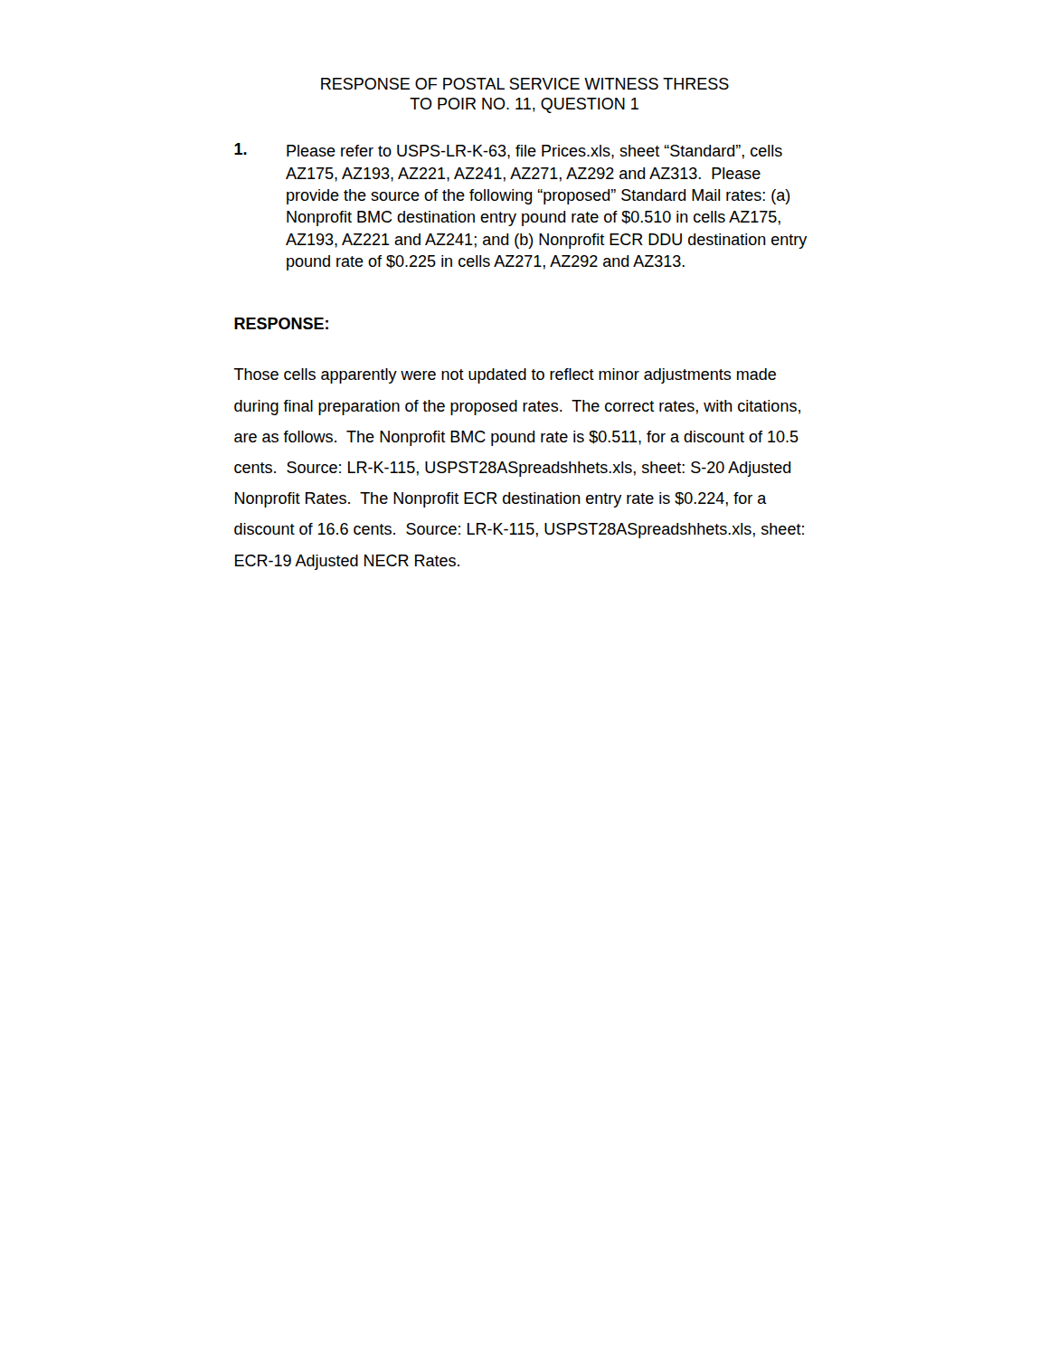RESPONSE OF POSTAL SERVICE WITNESS THRESS
TO POIR NO. 11, QUESTION 1
1.
Please refer to USPS-LR-K-63, file Prices.xls, sheet “Standard”, cells AZ175, AZ193, AZ221, AZ241, AZ271, AZ292 and AZ313. Please provide the source of the following “proposed” Standard Mail rates: (a) Nonprofit BMC destination entry pound rate of $0.510 in cells AZ175, AZ193, AZ221 and AZ241; and (b) Nonprofit ECR DDU destination entry pound rate of $0.225 in cells AZ271, AZ292 and AZ313.
RESPONSE:
Those cells apparently were not updated to reflect minor adjustments made during final preparation of the proposed rates. The correct rates, with citations, are as follows. The Nonprofit BMC pound rate is $0.511, for a discount of 10.5 cents. Source: LR-K-115, USPST28ASpreadshhets.xls, sheet: S-20 Adjusted Nonprofit Rates. The Nonprofit ECR destination entry rate is $0.224, for a discount of 16.6 cents. Source: LR-K-115, USPST28ASpreadshhets.xls, sheet: ECR-19 Adjusted NECR Rates.